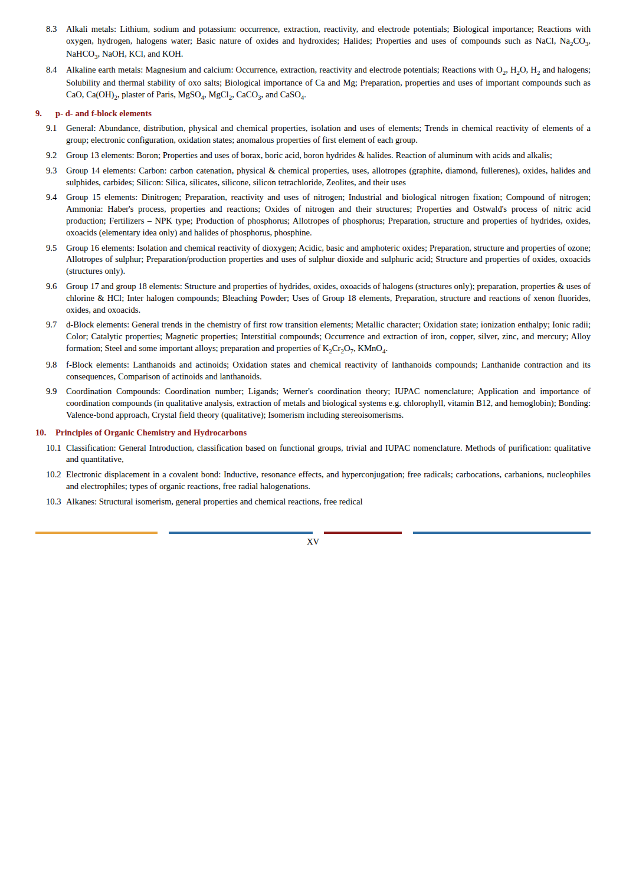8.3
Alkali metals: Lithium, sodium and potassium: occurrence, extraction, reactivity, and electrode potentials; Biological importance; Reactions with oxygen, hydrogen, halogens water; Basic nature of oxides and hydroxides; Halides; Properties and uses of compounds such as NaCl, Na2CO3, NaHCO3, NaOH, KCl, and KOH.
8.4
Alkaline earth metals: Magnesium and calcium: Occurrence, extraction, reactivity and electrode potentials; Reactions with O2, H2O, H2 and halogens; Solubility and thermal stability of oxo salts; Biological importance of Ca and Mg; Preparation, properties and uses of important compounds such as CaO, Ca(OH)2, plaster of Paris, MgSO4, MgCl2, CaCO3, and CaSO4.
9. p- d- and f-block elements
9.1
General: Abundance, distribution, physical and chemical properties, isolation and uses of elements; Trends in chemical reactivity of elements of a group; electronic configuration, oxidation states; anomalous properties of first element of each group.
9.2
Group 13 elements: Boron; Properties and uses of borax, boric acid, boron hydrides & halides. Reaction of aluminum with acids and alkalis;
9.3
Group 14 elements: Carbon: carbon catenation, physical & chemical properties, uses, allotropes (graphite, diamond, fullerenes), oxides, halides and sulphides, carbides; Silicon: Silica, silicates, silicone, silicon tetrachloride, Zeolites, and their uses
9.4
Group 15 elements: Dinitrogen; Preparation, reactivity and uses of nitrogen; Industrial and biological nitrogen fixation; Compound of nitrogen; Ammonia: Haber's process, properties and reactions; Oxides of nitrogen and their structures; Properties and Ostwald's process of nitric acid production; Fertilizers – NPK type; Production of phosphorus; Allotropes of phosphorus; Preparation, structure and properties of hydrides, oxides, oxoacids (elementary idea only) and halides of phosphorus, phosphine.
9.5
Group 16 elements: Isolation and chemical reactivity of dioxygen; Acidic, basic and amphoteric oxides; Preparation, structure and properties of ozone; Allotropes of sulphur; Preparation/production properties and uses of sulphur dioxide and sulphuric acid; Structure and properties of oxides, oxoacids (structures only).
9.6
Group 17 and group 18 elements: Structure and properties of hydrides, oxides, oxoacids of halogens (structures only); preparation, properties & uses of chlorine & HCl; Inter halogen compounds; Bleaching Powder; Uses of Group 18 elements, Preparation, structure and reactions of xenon fluorides, oxides, and oxoacids.
9.7
d-Block elements: General trends in the chemistry of first row transition elements; Metallic character; Oxidation state; ionization enthalpy; Ionic radii; Color; Catalytic properties; Magnetic properties; Interstitial compounds; Occurrence and extraction of iron, copper, silver, zinc, and mercury; Alloy formation; Steel and some important alloys; preparation and properties of K2Cr2O7, KMnO4.
9.8
f-Block elements: Lanthanoids and actinoids; Oxidation states and chemical reactivity of lanthanoids compounds; Lanthanide contraction and its consequences, Comparison of actinoids and lanthanoids.
9.9
Coordination Compounds: Coordination number; Ligands; Werner's coordination theory; IUPAC nomenclature; Application and importance of coordination compounds (in qualitative analysis, extraction of metals and biological systems e.g. chlorophyll, vitamin B12, and hemoglobin); Bonding: Valence-bond approach, Crystal field theory (qualitative); Isomerism including stereoisomerisms.
10. Principles of Organic Chemistry and Hydrocarbons
10.1
Classification: General Introduction, classification based on functional groups, trivial and IUPAC nomenclature. Methods of purification: qualitative and quantitative,
10.2
Electronic displacement in a covalent bond: Inductive, resonance effects, and hyperconjugation; free radicals; carbocations, carbanions, nucleophiles and electrophiles; types of organic reactions, free radial halogenations.
10.3
Alkanes: Structural isomerism, general properties and chemical reactions, free redical
XV